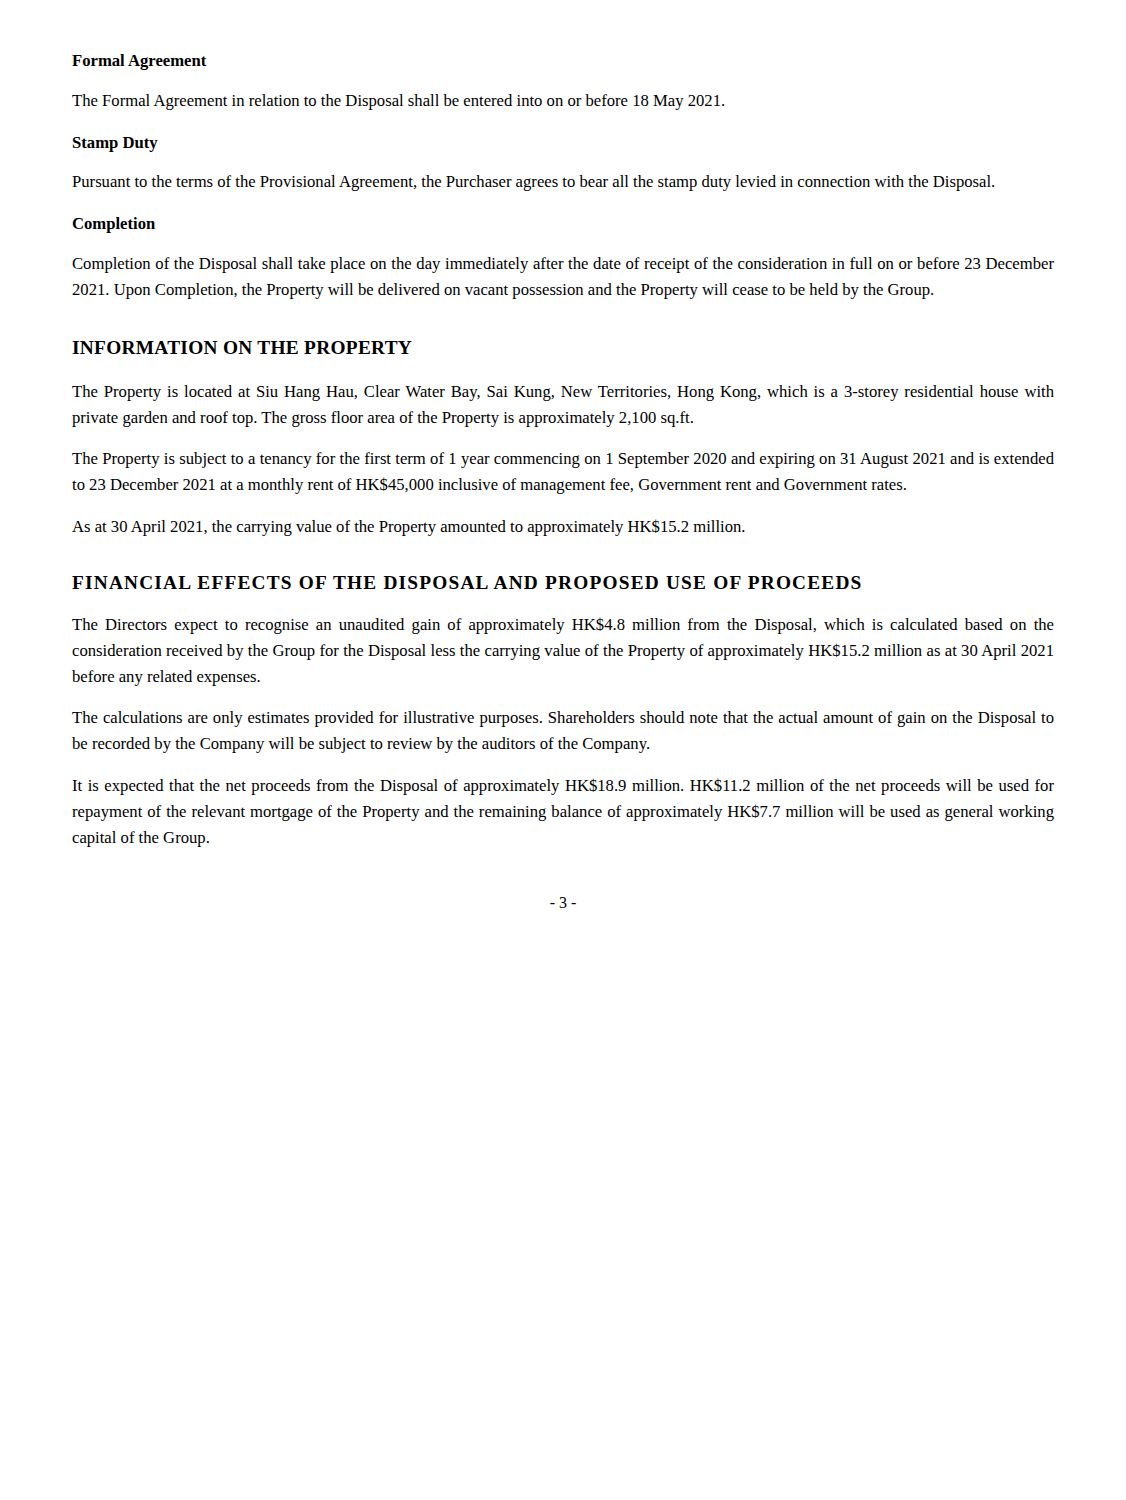Formal Agreement
The Formal Agreement in relation to the Disposal shall be entered into on or before 18 May 2021.
Stamp Duty
Pursuant to the terms of the Provisional Agreement, the Purchaser agrees to bear all the stamp duty levied in connection with the Disposal.
Completion
Completion of the Disposal shall take place on the day immediately after the date of receipt of the consideration in full on or before 23 December 2021. Upon Completion, the Property will be delivered on vacant possession and the Property will cease to be held by the Group.
INFORMATION ON THE PROPERTY
The Property is located at Siu Hang Hau, Clear Water Bay, Sai Kung, New Territories, Hong Kong, which is a 3-storey residential house with private garden and roof top. The gross floor area of the Property is approximately 2,100 sq.ft.
The Property is subject to a tenancy for the first term of 1 year commencing on 1 September 2020 and expiring on 31 August 2021 and is extended to 23 December 2021 at a monthly rent of HK$45,000 inclusive of management fee, Government rent and Government rates.
As at 30 April 2021, the carrying value of the Property amounted to approximately HK$15.2 million.
FINANCIAL EFFECTS OF THE DISPOSAL AND PROPOSED USE OF PROCEEDS
The Directors expect to recognise an unaudited gain of approximately HK$4.8 million from the Disposal, which is calculated based on the consideration received by the Group for the Disposal less the carrying value of the Property of approximately HK$15.2 million as at 30 April 2021 before any related expenses.
The calculations are only estimates provided for illustrative purposes. Shareholders should note that the actual amount of gain on the Disposal to be recorded by the Company will be subject to review by the auditors of the Company.
It is expected that the net proceeds from the Disposal of approximately HK$18.9 million. HK$11.2 million of the net proceeds will be used for repayment of the relevant mortgage of the Property and the remaining balance of approximately HK$7.7 million will be used as general working capital of the Group.
- 3 -